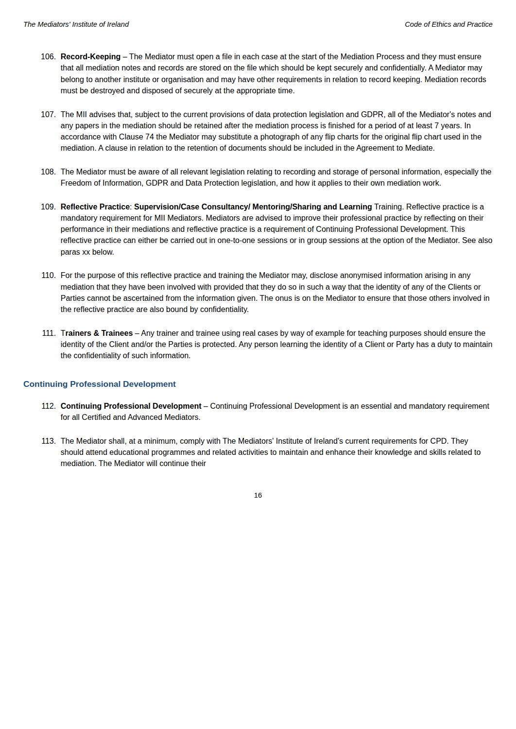The Mediators' Institute of Ireland Code of Ethics and Practice
106. Record-Keeping – The Mediator must open a file in each case at the start of the Mediation Process and they must ensure that all mediation notes and records are stored on the file which should be kept securely and confidentially. A Mediator may belong to another institute or organisation and may have other requirements in relation to record keeping. Mediation records must be destroyed and disposed of securely at the appropriate time.
107. The MII advises that, subject to the current provisions of data protection legislation and GDPR, all of the Mediator's notes and any papers in the mediation should be retained after the mediation process is finished for a period of at least 7 years. In accordance with Clause 74 the Mediator may substitute a photograph of any flip charts for the original flip chart used in the mediation. A clause in relation to the retention of documents should be included in the Agreement to Mediate.
108. The Mediator must be aware of all relevant legislation relating to recording and storage of personal information, especially the Freedom of Information, GDPR and Data Protection legislation, and how it applies to their own mediation work.
109. Reflective Practice: Supervision/Case Consultancy/ Mentoring/Sharing and Learning Training. Reflective practice is a mandatory requirement for MII Mediators. Mediators are advised to improve their professional practice by reflecting on their performance in their mediations and reflective practice is a requirement of Continuing Professional Development. This reflective practice can either be carried out in one-to-one sessions or in group sessions at the option of the Mediator. See also paras xx below.
110. For the purpose of this reflective practice and training the Mediator may, disclose anonymised information arising in any mediation that they have been involved with provided that they do so in such a way that the identity of any of the Clients or Parties cannot be ascertained from the information given. The onus is on the Mediator to ensure that those others involved in the reflective practice are also bound by confidentiality.
111. Trainers & Trainees – Any trainer and trainee using real cases by way of example for teaching purposes should ensure the identity of the Client and/or the Parties is protected. Any person learning the identity of a Client or Party has a duty to maintain the confidentiality of such information.
Continuing Professional Development
112. Continuing Professional Development – Continuing Professional Development is an essential and mandatory requirement for all Certified and Advanced Mediators.
113. The Mediator shall, at a minimum, comply with The Mediators' Institute of Ireland's current requirements for CPD. They should attend educational programmes and related activities to maintain and enhance their knowledge and skills related to mediation. The Mediator will continue their
16